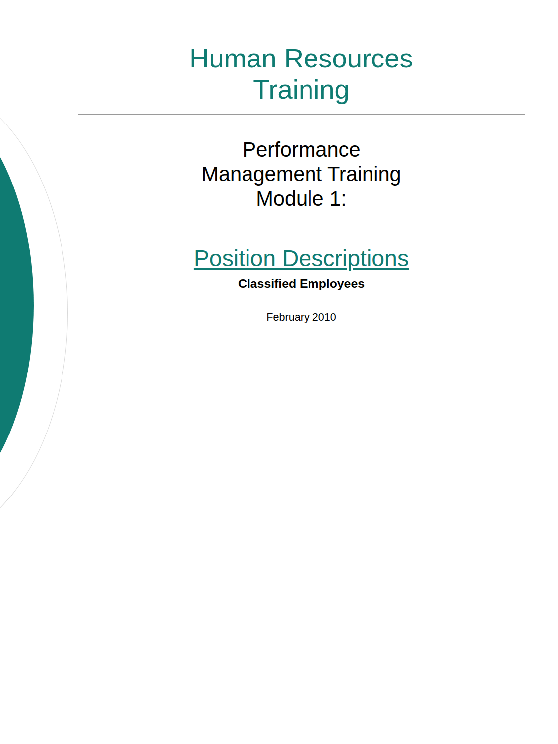Human Resources
Training
Performance
Management Training
Module 1:
Position Descriptions
Classified Employees
February 2010